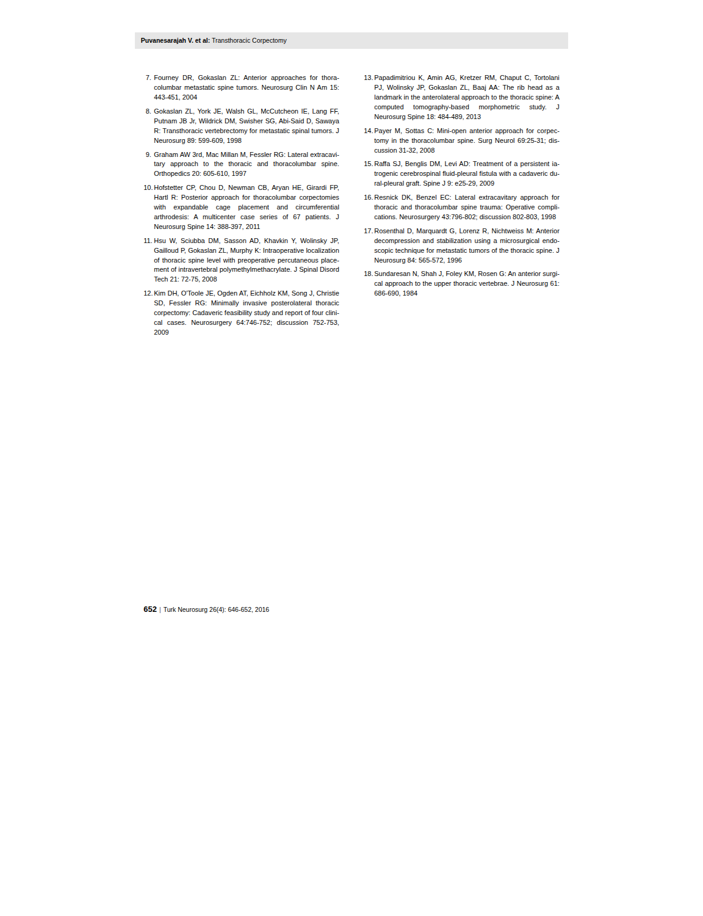Puvanesarajah V. et al: Transthoracic Corpectomy
7. Fourney DR, Gokaslan ZL: Anterior approaches for thoracolumbar metastatic spine tumors. Neurosurg Clin N Am 15: 443-451, 2004
8. Gokaslan ZL, York JE, Walsh GL, McCutcheon IE, Lang FF, Putnam JB Jr, Wildrick DM, Swisher SG, Abi-Said D, Sawaya R: Transthoracic vertebrectomy for metastatic spinal tumors. J Neurosurg 89: 599-609, 1998
9. Graham AW 3rd, Mac Millan M, Fessler RG: Lateral extracavitary approach to the thoracic and thoracolumbar spine. Orthopedics 20: 605-610, 1997
10. Hofstetter CP, Chou D, Newman CB, Aryan HE, Girardi FP, Hartl R: Posterior approach for thoracolumbar corpectomies with expandable cage placement and circumferential arthrodesis: A multicenter case series of 67 patients. J Neurosurg Spine 14: 388-397, 2011
11. Hsu W, Sciubba DM, Sasson AD, Khavkin Y, Wolinsky JP, Gailloud P, Gokaslan ZL, Murphy K: Intraoperative localization of thoracic spine level with preoperative percutaneous placement of intravertebral polymethylmethacrylate. J Spinal Disord Tech 21: 72-75, 2008
12. Kim DH, O'Toole JE, Ogden AT, Eichholz KM, Song J, Christie SD, Fessler RG: Minimally invasive posterolateral thoracic corpectomy: Cadaveric feasibility study and report of four clinical cases. Neurosurgery 64:746-752; discussion 752-753, 2009
13. Papadimitriou K, Amin AG, Kretzer RM, Chaput C, Tortolani PJ, Wolinsky JP, Gokaslan ZL, Baaj AA: The rib head as a landmark in the anterolateral approach to the thoracic spine: A computed tomography-based morphometric study. J Neurosurg Spine 18: 484-489, 2013
14. Payer M, Sottas C: Mini-open anterior approach for corpectomy in the thoracolumbar spine. Surg Neurol 69:25-31; discussion 31-32, 2008
15. Raffa SJ, Benglis DM, Levi AD: Treatment of a persistent iatrogenic cerebrospinal fluid-pleural fistula with a cadaveric dural-pleural graft. Spine J 9: e25-29, 2009
16. Resnick DK, Benzel EC: Lateral extracavitary approach for thoracic and thoracolumbar spine trauma: Operative complications. Neurosurgery 43:796-802; discussion 802-803, 1998
17. Rosenthal D, Marquardt G, Lorenz R, Nichtweiss M: Anterior decompression and stabilization using a microsurgical endoscopic technique for metastatic tumors of the thoracic spine. J Neurosurg 84: 565-572, 1996
18. Sundaresan N, Shah J, Foley KM, Rosen G: An anterior surgical approach to the upper thoracic vertebrae. J Neurosurg 61: 686-690, 1984
652|Turk Neurosurg 26(4): 646-652, 2016